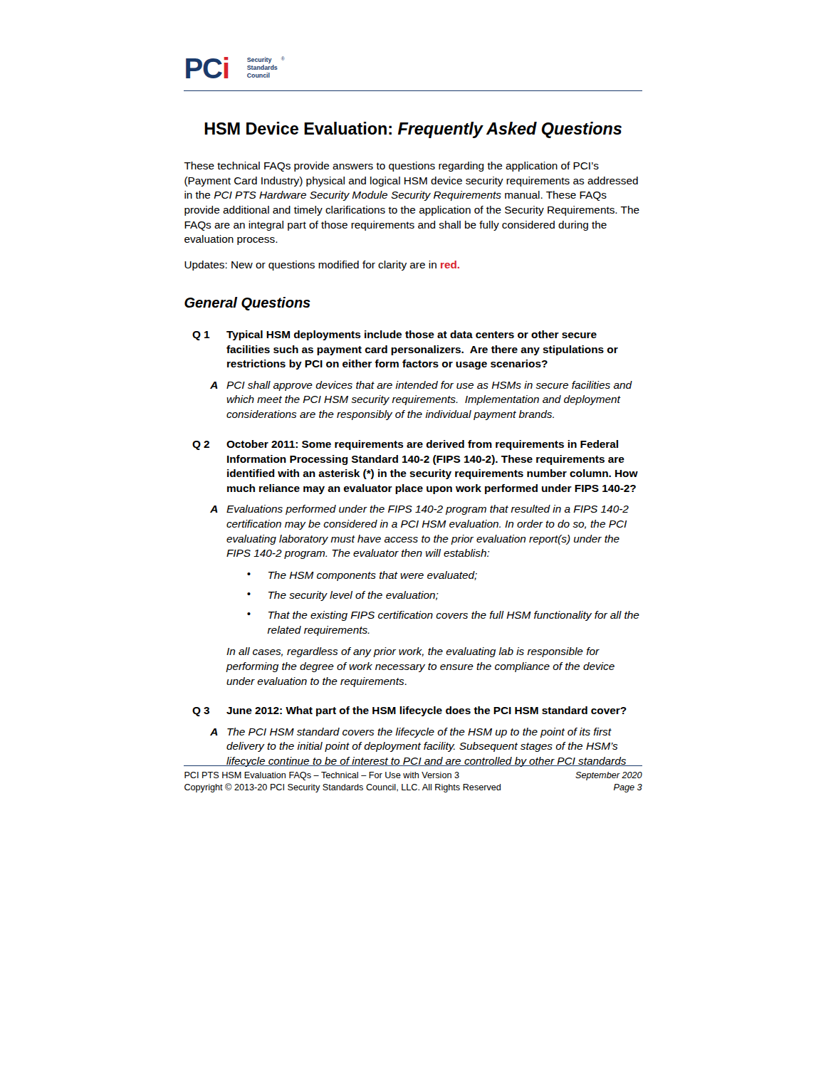PCi Security
Standards Council ®
HSM Device Evaluation: Frequently Asked Questions
These technical FAQs provide answers to questions regarding the application of PCI’s (Payment Card Industry) physical and logical HSM device security requirements as addressed in the PCI PTS Hardware Security Module Security Requirements manual. These FAQs provide additional and timely clarifications to the application of the Security Requirements. The FAQs are an integral part of those requirements and shall be fully considered during the evaluation process.
Updates: New or questions modified for clarity are in red.
General Questions
Q 1
Typical HSM deployments include those at data centers or other secure facilities such as payment card personalizers. Are there any stipulations or restrictions by PCI on either form factors or usage scenarios?
A
PCI shall approve devices that are intended for use as HSMs in secure facilities and which meet the PCI HSM security requirements. Implementation and deployment considerations are the responsibly of the individual payment brands.
Q 2
October 2011: Some requirements are derived from requirements in Federal Information Processing Standard 140-2 (FIPS 140-2). These requirements are identified with an asterisk (*) in the security requirements number column. How much reliance may an evaluator place upon work performed under FIPS 140-2?
A
Evaluations performed under the FIPS 140-2 program that resulted in a FIPS 140-2 certification may be considered in a PCI HSM evaluation. In order to do so, the PCI evaluating laboratory must have access to the prior evaluation report(s) under the FIPS 140-2 program. The evaluator then will establish:
The HSM components that were evaluated;
The security level of the evaluation;
That the existing FIPS certification covers the full HSM functionality for all the related requirements.
In all cases, regardless of any prior work, the evaluating lab is responsible for performing the degree of work necessary to ensure the compliance of the device under evaluation to the requirements.
Q 3
June 2012: What part of the HSM lifecycle does the PCI HSM standard cover?
A
The PCI HSM standard covers the lifecycle of the HSM up to the point of its first delivery to the initial point of deployment facility. Subsequent stages of the HSM’s lifecycle continue to be of interest to PCI and are controlled by other PCI standards
| PCI PTS HSM Evaluation FAQs – Technical – For Use with Version 3 | September 2020 |
| Copyright © 2013-20 PCI Security Standards Council, LLC. All Rights Reserved | Page 3 |